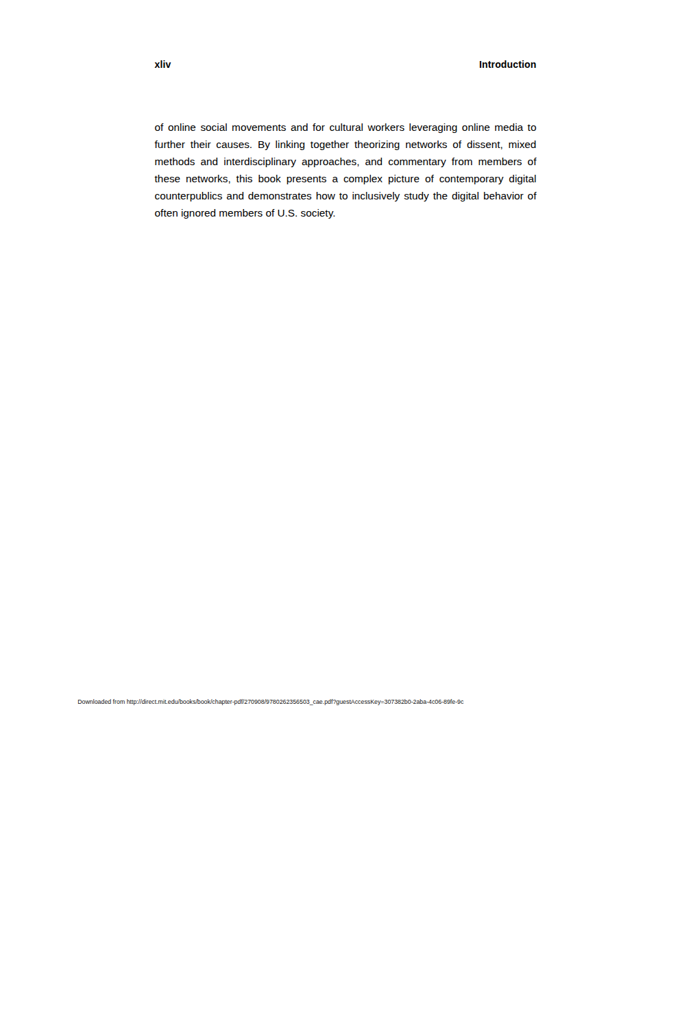xliv Introduction
of online social movements and for cultural workers leveraging online media to further their causes. By linking together theorizing networks of dissent, mixed methods and interdisciplinary approaches, and commentary from members of these networks, this book presents a complex picture of contemporary digital counterpublics and demonstrates how to inclusively study the digital behavior of often ignored members of U.S. society.
Downloaded from http://direct.mit.edu/books/book/chapter-pdf/270908/9780262356503_cae.pdf?guestAccessKey=307382b0-2aba-4c06-89fe-9c